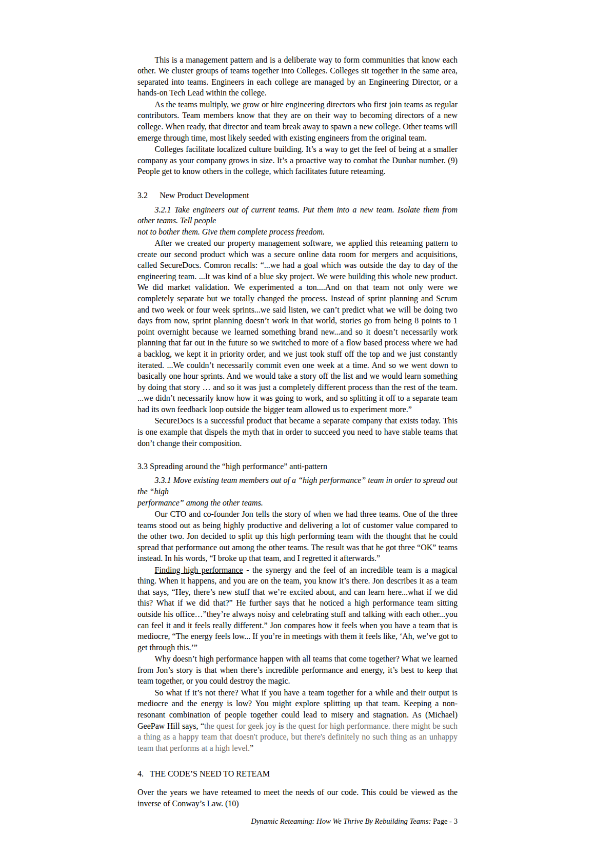This is a management pattern and is a deliberate way to form communities that know each other. We cluster groups of teams together into Colleges. Colleges sit together in the same area, separated into teams. Engineers in each college are managed by an Engineering Director, or a hands-on Tech Lead within the college.
As the teams multiply, we grow or hire engineering directors who first join teams as regular contributors. Team members know that they are on their way to becoming directors of a new college. When ready, that director and team break away to spawn a new college. Other teams will emerge through time, most likely seeded with existing engineers from the original team.
Colleges facilitate localized culture building. It’s a way to get the feel of being at a smaller company as your company grows in size. It’s a proactive way to combat the Dunbar number. (9) People get to know others in the college, which facilitates future reteaming.
3.2 New Product Development
3.2.1 Take engineers out of current teams. Put them into a new team. Isolate them from other teams. Tell people not to bother them. Give them complete process freedom.
After we created our property management software, we applied this reteaming pattern to create our second product which was a secure online data room for mergers and acquisitions, called SecureDocs. Comron recalls: “...we had a goal which was outside the day to day of the engineering team. ...It was kind of a blue sky project. We were building this whole new product. We did market validation. We experimented a ton....And on that team not only were we completely separate but we totally changed the process. Instead of sprint planning and Scrum and two week or four week sprints...we said listen, we can’t predict what we will be doing two days from now, sprint planning doesn’t work in that world, stories go from being 8 points to 1 point overnight because we learned something brand new...and so it doesn’t necessarily work planning that far out in the future so we switched to more of a flow based process where we had a backlog, we kept it in priority order, and we just took stuff off the top and we just constantly iterated. ...We couldn’t necessarily commit even one week at a time. And so we went down to basically one hour sprints. And we would take a story off the list and we would learn something by doing that story … and so it was just a completely different process than the rest of the team. ...we didn’t necessarily know how it was going to work, and so splitting it off to a separate team had its own feedback loop outside the bigger team allowed us to experiment more.”
SecureDocs is a successful product that became a separate company that exists today. This is one example that dispels the myth that in order to succeed you need to have stable teams that don’t change their composition.
3.3 Spreading around the “high performance” anti-pattern
3.3.1 Move existing team members out of a “high performance” team in order to spread out the “high performance” among the other teams.
Our CTO and co-founder Jon tells the story of when we had three teams. One of the three teams stood out as being highly productive and delivering a lot of customer value compared to the other two. Jon decided to split up this high performing team with the thought that he could spread that performance out among the other teams. The result was that he got three “OK” teams instead. In his words, “I broke up that team, and I regretted it afterwards.”
Finding high performance - the synergy and the feel of an incredible team is a magical thing. When it happens, and you are on the team, you know it’s there. Jon describes it as a team that says, “Hey, there’s new stuff that we’re excited about, and can learn here...what if we did this? What if we did that?” He further says that he noticed a high performance team sitting outside his office…”they’re always noisy and celebrating stuff and talking with each other...you can feel it and it feels really different.” Jon compares how it feels when you have a team that is mediocre, “The energy feels low... If you’re in meetings with them it feels like, ‘Ah, we’ve got to get through this.’”
Why doesn’t high performance happen with all teams that come together? What we learned from Jon’s story is that when there’s incredible performance and energy, it’s best to keep that team together, or you could destroy the magic.
So what if it’s not there? What if you have a team together for a while and their output is mediocre and the energy is low? You might explore splitting up that team. Keeping a non-resonant combination of people together could lead to misery and stagnation. As (Michael) GeePaw Hill says, “the quest for geek joy is the quest for high performance. there might be such a thing as a happy team that doesn't produce, but there's definitely no such thing as an unhappy team that performs at a high level.”
4. THE CODE’S NEED TO RETEAM
Over the years we have reteamed to meet the needs of our code. This could be viewed as the inverse of Conway’s Law. (10)
Dynamic Reteaming: How We Thrive By Rebuilding Teams: Page - 3